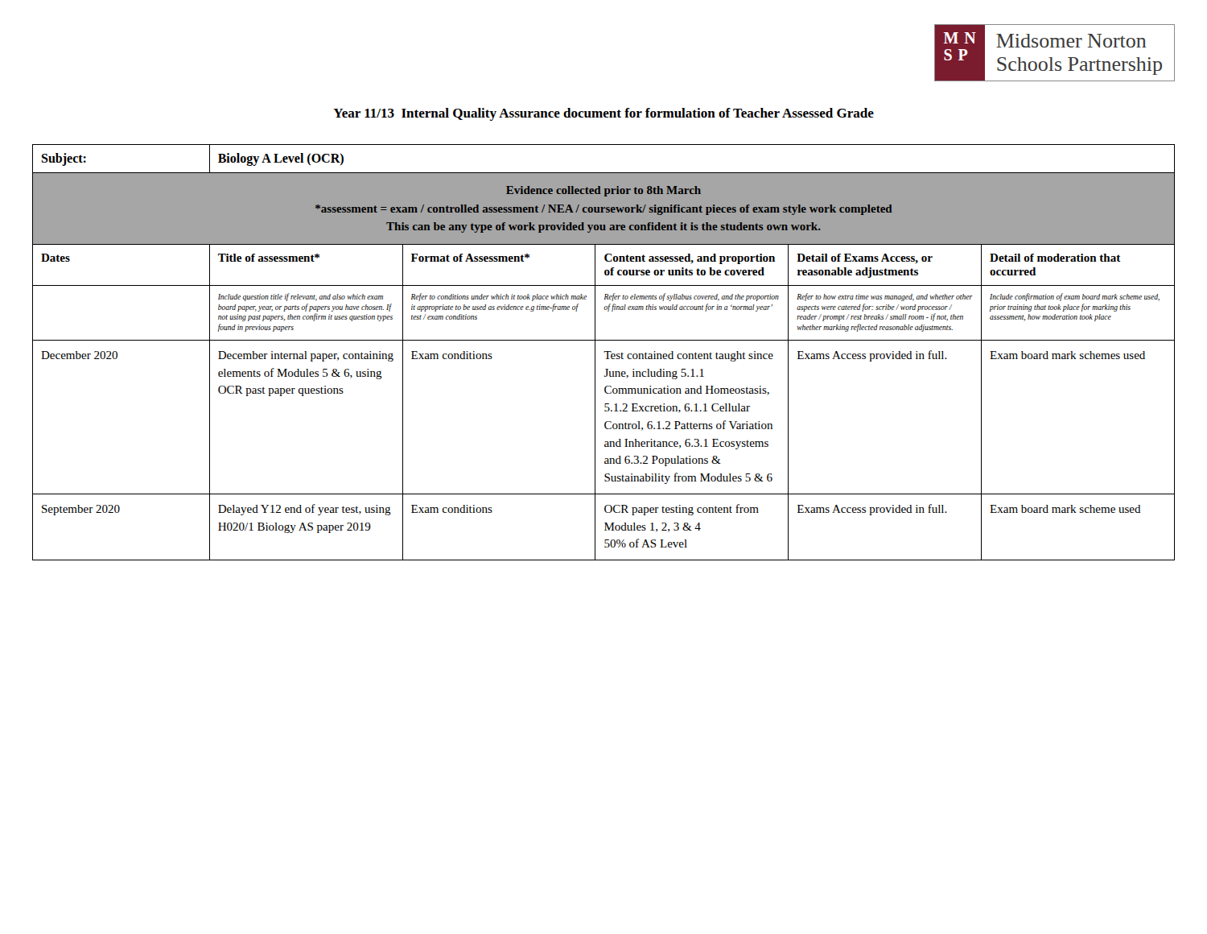M N S P
Midsomer Norton Schools Partnership
Year 11/13 Internal Quality Assurance document for formulation of Teacher Assessed Grade
| Subject: | Biology A Level (OCR) |
| Evidence collected prior to 8th March *assessment = exam / controlled assessment / NEA / coursework/ significant pieces of exam style work completed This can be any type of work provided you are confident it is the students own work. |
| Dates | Title of assessment* | Format of Assessment* | Content assessed, and proportion of course or units to be covered | Detail of Exams Access, or reasonable adjustments | Detail of moderation that occurred |
| | Include question title if relevant, and also which exam board paper, year, or parts of papers you have chosen. If not using past papers, then confirm it uses question types found in previous papers | Refer to conditions under which it took place which make it appropriate to be used as evidence e.g time-frame of test / exam conditions | Refer to elements of syllabus covered, and the proportion of final exam this would account for in a ‘normal year’ | Refer to how extra time was managed, and whether other aspects were catered for: scribe / word processor / reader / prompt / rest breaks / small room - if not, then whether marking reflected reasonable adjustments. | Include confirmation of exam board mark scheme used, prior training that took place for marking this assessment, how moderation took place |
| December 2020 | December internal paper, containing elements of Modules 5 & 6, using OCR past paper questions | Exam conditions | Test contained content taught since June, including 5.1.1 Communication and Homeostasis, 5.1.2 Excretion, 6.1.1 Cellular Control, 6.1.2 Patterns of Variation and Inheritance, 6.3.1 Ecosystems and 6.3.2 Populations & Sustainability from Modules 5 & 6 | Exams Access provided in full. | Exam board mark schemes used |
| September 2020 | Delayed Y12 end of year test, using H020/1 Biology AS paper 2019 | Exam conditions | OCR paper testing content from Modules 1, 2, 3 & 4 50% of AS Level | Exams Access provided in full. | Exam board mark scheme used |